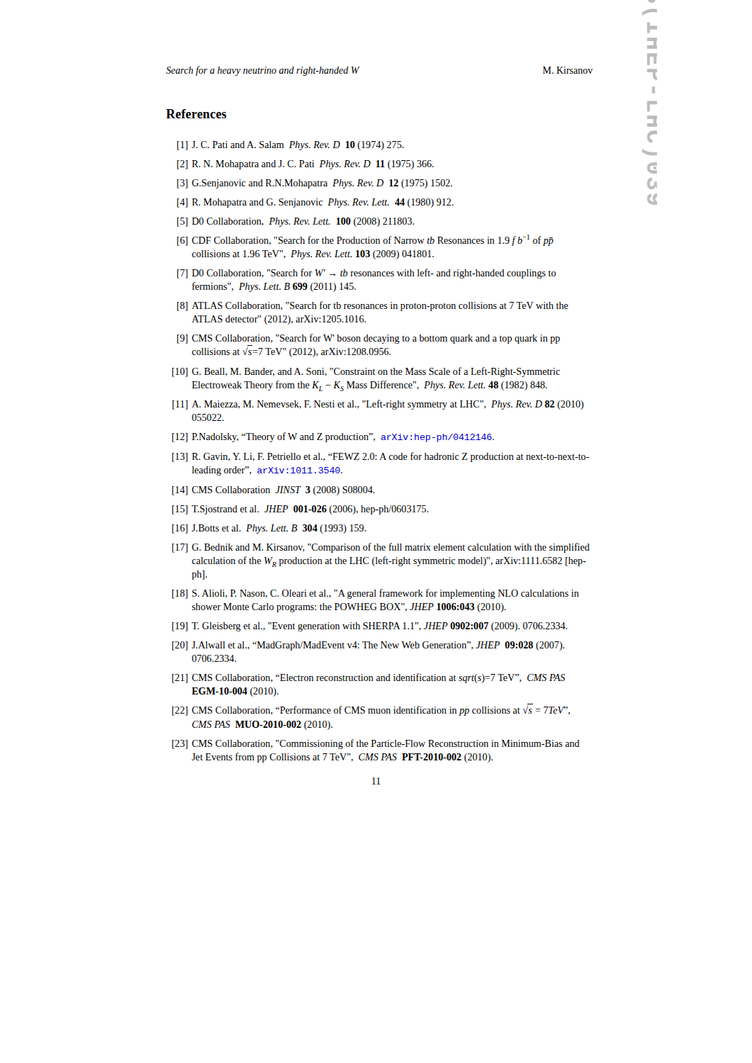Search for a heavy neutrino and right-handed W M. Kirsanov
PoS(IHEP-LHC)039
References
[1] J. C. Pati and A. Salam Phys. Rev. D 10 (1974) 275.
[2] R. N. Mohapatra and J. C. Pati Phys. Rev. D 11 (1975) 366.
[3] G.Senjanovic and R.N.Mohapatra Phys. Rev. D 12 (1975) 1502.
[4] R. Mohapatra and G. Senjanovic Phys. Rev. Lett. 44 (1980) 912.
[5] D0 Collaboration, Phys. Rev. Lett. 100 (2008) 211803.
[6] CDF Collaboration, "Search for the Production of Narrow tb Resonances in 1.9 f b−1 of pp̄ collisions at 1.96 TeV", Phys. Rev. Lett. 103 (2009) 041801.
[7] D0 Collaboration, "Search for W′ → tb resonances with left- and right-handed couplings to fermions", Phys. Lett. B 699 (2011) 145.
[8] ATLAS Collaboration, "Search for tb resonances in proton-proton collisions at 7 TeV with the ATLAS detector" (2012), arXiv:1205.1016.
[9] CMS Collaboration, "Search for W' boson decaying to a bottom quark and a top quark in pp collisions at √s=7 TeV" (2012), arXiv:1208.0956.
[10] G. Beall, M. Bander, and A. Soni, "Constraint on the Mass Scale of a Left-Right-Symmetric Electroweak Theory from the KL − KS Mass Difference", Phys. Rev. Lett. 48 (1982) 848.
[11] A. Maiezza, M. Nemevsek, F. Nesti et al., "Left-right symmetry at LHC", Phys. Rev. D 82 (2010) 055022.
[12] P.Nadolsky, “Theory of W and Z production”, arXiv:hep-ph/0412146.
[13] R. Gavin, Y. Li, F. Petriello et al., “FEWZ 2.0: A code for hadronic Z production at next-to-next-to-leading order”, arXiv:1011.3540.
[14] CMS Collaboration JINST 3 (2008) S08004.
[15] T.Sjostrand et al. JHEP 001-026 (2006), hep-ph/0603175.
[16] J.Botts et al. Phys. Lett. B 304 (1993) 159.
[17] G. Bednik and M. Kirsanov, "Comparison of the full matrix element calculation with the simplified calculation of the WR production at the LHC (left-right symmetric model)", arXiv:1111.6582 [hep-ph].
[18] S. Alioli, P. Nason, C. Oleari et al., "A general framework for implementing NLO calculations in shower Monte Carlo programs: the POWHEG BOX", JHEP 1006:043 (2010).
[19] T. Gleisberg et al., "Event generation with SHERPA 1.1", JHEP 0902:007 (2009). 0706.2334.
[20] J.Alwall et al., “MadGraph/MadEvent v4: The New Web Generation”, JHEP 09:028 (2007). 0706.2334.
[21] CMS Collaboration, “Electron reconstruction and identification at sqrt(s)=7 TeV”, CMS PAS EGM-10-004 (2010).
[22] CMS Collaboration, “Performance of CMS muon identification in pp collisions at √s = 7TeV”, CMS PAS MUO-2010-002 (2010).
[23] CMS Collaboration, "Commissioning of the Particle-Flow Reconstruction in Minimum-Bias and Jet Events from pp Collisions at 7 TeV", CMS PAS PFT-2010-002 (2010).
11